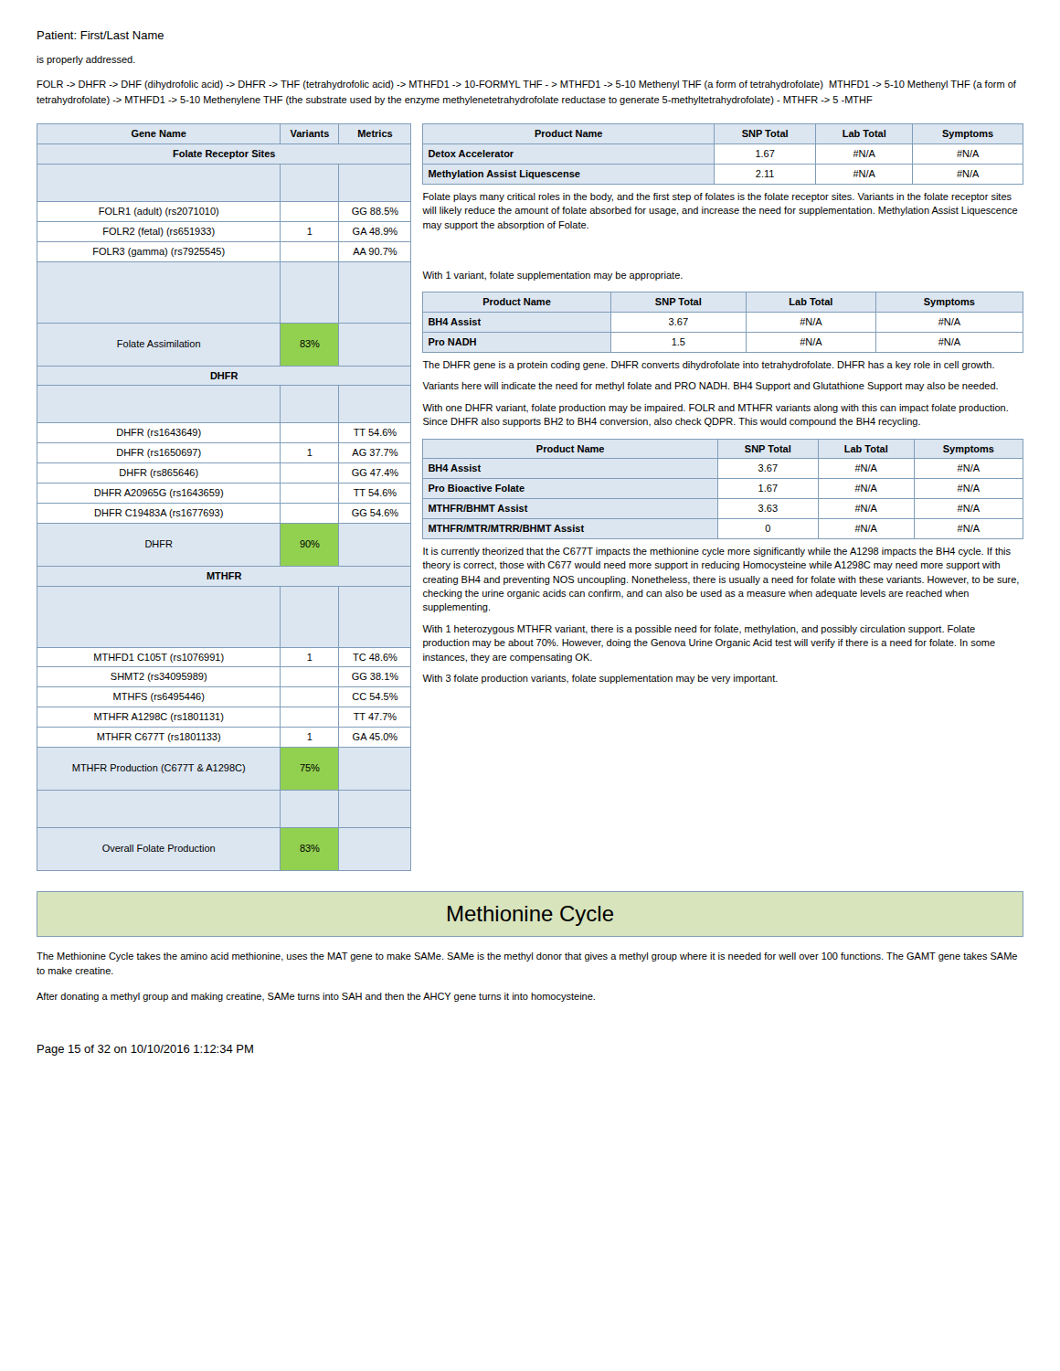Patient: First/Last Name
is properly addressed.
FOLR -> DHFR -> DHF (dihydrofolic acid) -> DHFR -> THF (tetrahydrofolic acid) -> MTHFD1 -> 10-FORMYL THF - > MTHFD1 -> 5-10 Methenyl THF (a form of tetrahydrofolate) MTHFD1 -> 5-10 Methenyl THF (a form of tetrahydrofolate) -> MTHFD1 -> 5-10 Methenylene THF (the substrate used by the enzyme methylenetetrahydrofolate reductase to generate 5-methyltetrahydrofolate) - MTHFR -> 5 -MTHF
| / Gene Name / Variants / Metrics / / --- / --- / --- / / Folate Receptor Sites / / FOLR1 (adult) (rs2071010) / / GG 88.5% / / FOLR2 (fetal) (rs651933) / 1 / GA 48.9% / / FOLR3 (gamma) (rs7925545) / / AA 90.7% / / Folate Assimilation / 83% / / / DHFR / / DHFR (rs1643649) / / TT 54.6% / / DHFR (rs1650697) / 1 / AG 37.7% / / DHFR (rs865646) / / GG 47.4% / / DHFR A20965G (rs1643659) / / TT 54.6% / / DHFR C19483A (rs1677693) / / GG 54.6% / / DHFR / 90% / / / MTHFR / / MTHFD1 C105T (rs1076991) / 1 / TC 48.6% / / SHMT2 (rs34095989) / / GG 38.1% / / MTHFS (rs6495446) / / CC 54.5% / / MTHFR A1298C (rs1801131) / / TT 47.7% / / MTHFR C677T (rs1801133) / 1 / GA 45.0% / / MTHFR Production (C677T & A1298C) / 75% / / / Overall Folate Production / 83% / / | / Product Name / SNP Total / Lab Total / Symptoms / / --- / --- / --- / --- / / Detox Accelerator / 1.67 / #N/A / #N/A / / Methylation Assist Liquescense / 2.11 / #N/A / #N/A / Folate plays many critical roles in the body, and the first step of folates is the folate receptor sites. Variants in the folate receptor sites will likely reduce the amount of folate absorbed for usage, and increase the need for supplementation. Methylation Assist Liquescence may support the absorption of Folate. With 1 variant, folate supplementation may be appropriate. / Product Name / SNP Total / Lab Total / Symptoms / / --- / --- / --- / --- / / BH4 Assist / 3.67 / #N/A / #N/A / / Pro NADH / 1.5 / #N/A / #N/A / The DHFR gene is a protein coding gene. DHFR converts dihydrofolate into tetrahydrofolate. DHFR has a key role in cell growth. Variants here will indicate the need for methyl folate and PRO NADH. BH4 Support and Glutathione Support may also be needed. With one DHFR variant, folate production may be impaired. FOLR and MTHFR variants along with this can impact folate production. Since DHFR also supports BH2 to BH4 conversion, also check QDPR. This would compound the BH4 recycling. / Product Name / SNP Total / Lab Total / Symptoms / / --- / --- / --- / --- / / BH4 Assist / 3.67 / #N/A / #N/A / / Pro Bioactive Folate / 1.67 / #N/A / #N/A / / MTHFR/BHMT Assist / 3.63 / #N/A / #N/A / / MTHFR/MTR/MTRR/BHMT Assist / 0 / #N/A / #N/A / It is currently theorized that the C677T impacts the methionine cycle more significantly while the A1298 impacts the BH4 cycle. If this theory is correct, those with C677 would need more support in reducing Homocysteine while A1298C may need more support with creating BH4 and preventing NOS uncoupling. Nonetheless, there is usually a need for folate with these variants. However, to be sure, checking the urine organic acids can confirm, and can also be used as a measure when adequate levels are reached when supplementing. With 1 heterozygous MTHFR variant, there is a possible need for folate, methylation, and possibly circulation support. Folate production may be about 70%. However, doing the Genova Urine Organic Acid test will verify if there is a need for folate. In some instances, they are compensating OK. With 3 folate production variants, folate supplementation may be very important. |
Methionine Cycle
The Methionine Cycle takes the amino acid methionine, uses the MAT gene to make SAMe. SAMe is the methyl donor that gives a methyl group where it is needed for well over 100 functions. The GAMT gene takes SAMe to make creatine.
After donating a methyl group and making creatine, SAMe turns into SAH and then the AHCY gene turns it into homocysteine.
Page 15 of 32 on 10/10/2016 1:12:34 PM